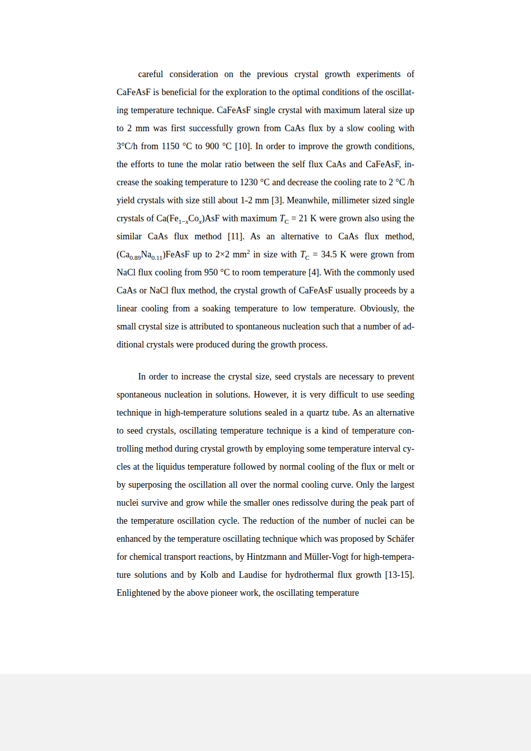careful consideration on the previous crystal growth experiments of CaFeAsF is beneficial for the exploration to the optimal conditions of the oscillating temperature technique. CaFeAsF single crystal with maximum lateral size up to 2 mm was first successfully grown from CaAs flux by a slow cooling with 3°C/h from 1150 °C to 900 °C [10]. In order to improve the growth conditions, the efforts to tune the molar ratio between the self flux CaAs and CaFeAsF, increase the soaking temperature to 1230 °C and decrease the cooling rate to 2 °C /h yield crystals with size still about 1-2 mm [3]. Meanwhile, millimeter sized single crystals of Ca(Fe1−xCox)AsF with maximum TC = 21 K were grown also using the similar CaAs flux method [11]. As an alternative to CaAs flux method, (Ca0.89Na0.11)FeAsF up to 2×2 mm2 in size with TC = 34.5 K were grown from NaCl flux cooling from 950 °C to room temperature [4]. With the commonly used CaAs or NaCl flux method, the crystal growth of CaFeAsF usually proceeds by a linear cooling from a soaking temperature to low temperature. Obviously, the small crystal size is attributed to spontaneous nucleation such that a number of additional crystals were produced during the growth process.
In order to increase the crystal size, seed crystals are necessary to prevent spontaneous nucleation in solutions. However, it is very difficult to use seeding technique in high-temperature solutions sealed in a quartz tube. As an alternative to seed crystals, oscillating temperature technique is a kind of temperature controlling method during crystal growth by employing some temperature interval cycles at the liquidus temperature followed by normal cooling of the flux or melt or by superposing the oscillation all over the normal cooling curve. Only the largest nuclei survive and grow while the smaller ones redissolve during the peak part of the temperature oscillation cycle. The reduction of the number of nuclei can be enhanced by the temperature oscillating technique which was proposed by Schäfer for chemical transport reactions, by Hintzmann and Müller-Vogt for high-temperature solutions and by Kolb and Laudise for hydrothermal flux growth [13-15]. Enlightened by the above pioneer work, the oscillating temperature